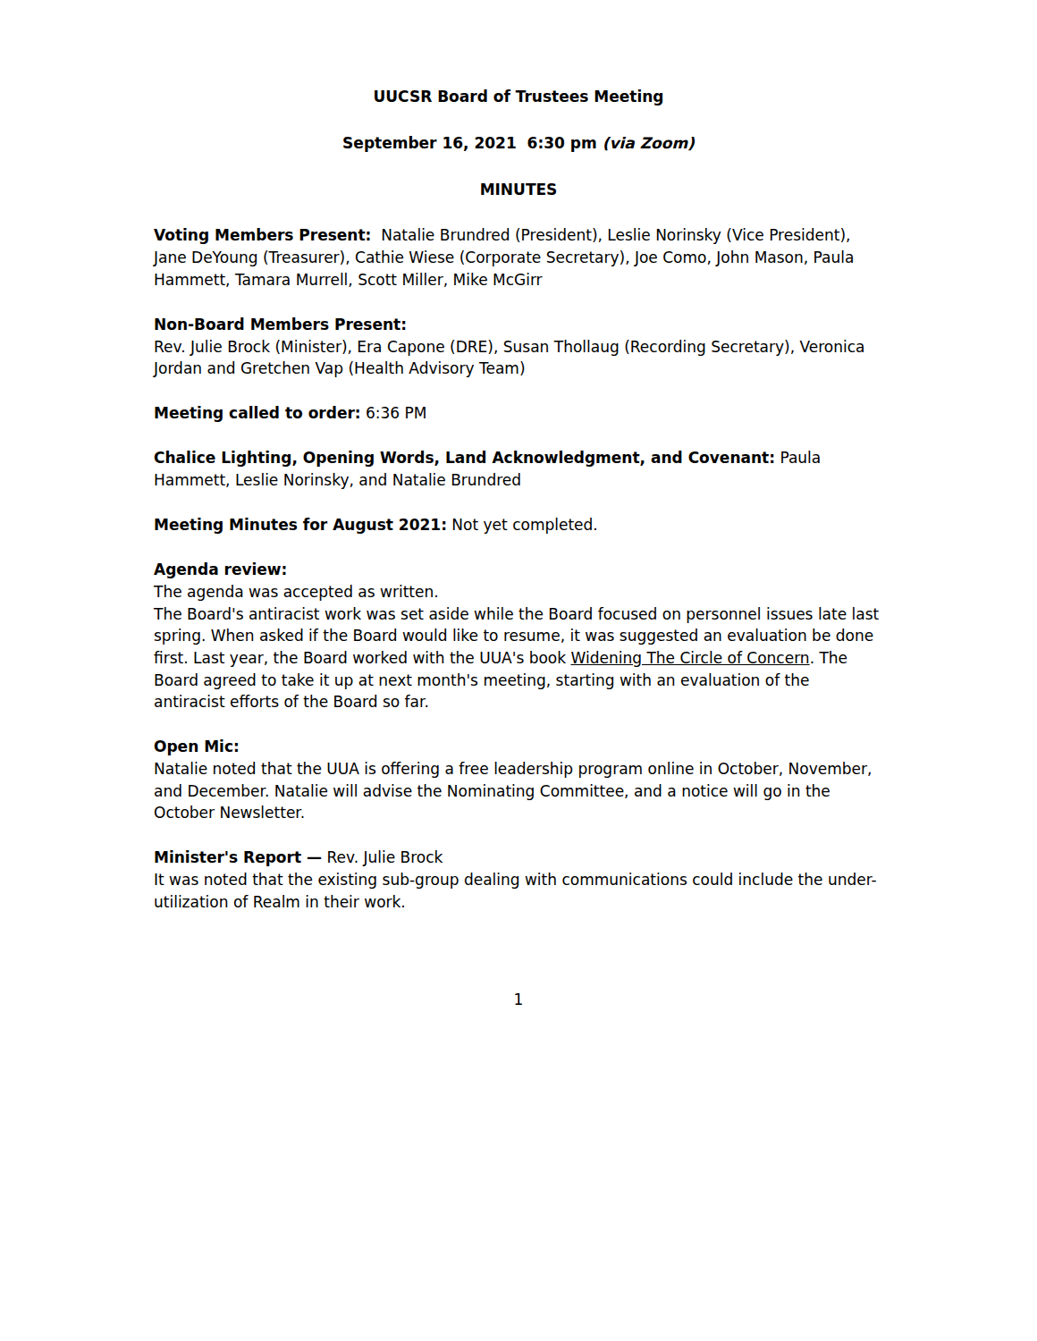UUCSR Board of Trustees Meeting
September 16, 2021 6:30 pm (via Zoom)
MINUTES
Voting Members Present: Natalie Brundred (President), Leslie Norinsky (Vice President), Jane DeYoung (Treasurer), Cathie Wiese (Corporate Secretary), Joe Como, John Mason, Paula Hammett, Tamara Murrell, Scott Miller, Mike McGirr
Non-Board Members Present:
Rev. Julie Brock (Minister), Era Capone (DRE), Susan Thollaug (Recording Secretary), Veronica Jordan and Gretchen Vap (Health Advisory Team)
Meeting called to order: 6:36 PM
Chalice Lighting, Opening Words, Land Acknowledgment, and Covenant: Paula Hammett, Leslie Norinsky, and Natalie Brundred
Meeting Minutes for August 2021: Not yet completed.
Agenda review:
The agenda was accepted as written.
The Board's antiracist work was set aside while the Board focused on personnel issues late last spring. When asked if the Board would like to resume, it was suggested an evaluation be done first. Last year, the Board worked with the UUA's book Widening The Circle of Concern. The Board agreed to take it up at next month's meeting, starting with an evaluation of the antiracist efforts of the Board so far.
Open Mic:
Natalie noted that the UUA is offering a free leadership program online in October, November, and December. Natalie will advise the Nominating Committee, and a notice will go in the October Newsletter.
Minister's Report — Rev. Julie Brock
It was noted that the existing sub-group dealing with communications could include the under-utilization of Realm in their work.
1